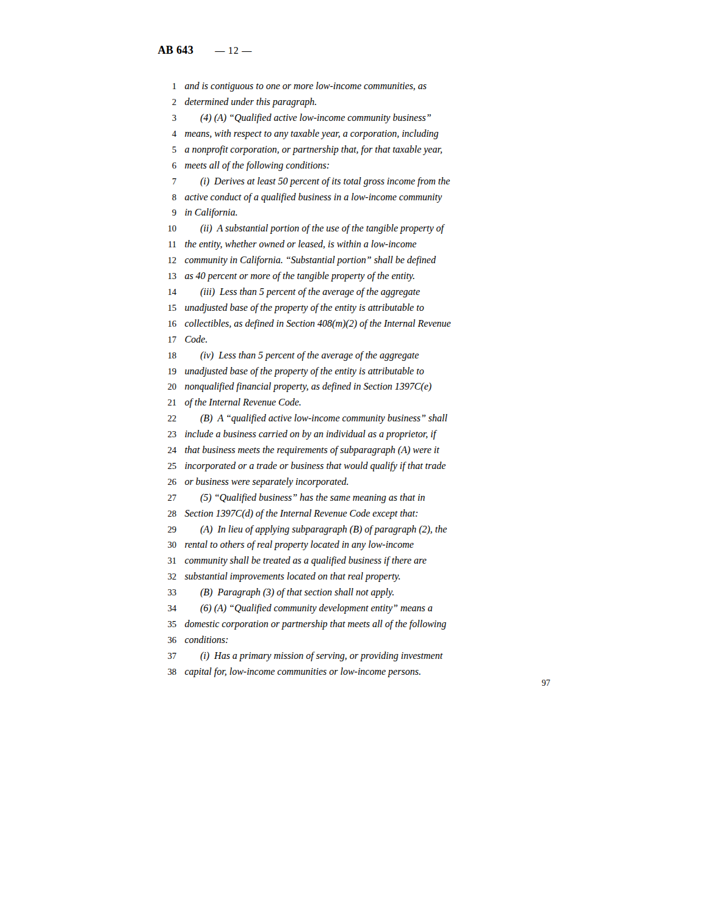AB 643 — 12 —
1 and is contiguous to one or more low-income communities, as
2 determined under this paragraph.
3 (4) (A) “Qualified active low-income community business”
4 means, with respect to any taxable year, a corporation, including
5 a nonprofit corporation, or partnership that, for that taxable year,
6 meets all of the following conditions:
7 (i) Derives at least 50 percent of its total gross income from the
8 active conduct of a qualified business in a low-income community
9 in California.
10 (ii) A substantial portion of the use of the tangible property of
11 the entity, whether owned or leased, is within a low-income
12 community in California. “Substantial portion” shall be defined
13 as 40 percent or more of the tangible property of the entity.
14 (iii) Less than 5 percent of the average of the aggregate
15 unadjusted base of the property of the entity is attributable to
16 collectibles, as defined in Section 408(m)(2) of the Internal Revenue
17 Code.
18 (iv) Less than 5 percent of the average of the aggregate
19 unadjusted base of the property of the entity is attributable to
20 nonqualified financial property, as defined in Section 1397C(e)
21 of the Internal Revenue Code.
22 (B) A “qualified active low-income community business” shall
23 include a business carried on by an individual as a proprietor, if
24 that business meets the requirements of subparagraph (A) were it
25 incorporated or a trade or business that would qualify if that trade
26 or business were separately incorporated.
27 (5) “Qualified business” has the same meaning as that in
28 Section 1397C(d) of the Internal Revenue Code except that:
29 (A) In lieu of applying subparagraph (B) of paragraph (2), the
30 rental to others of real property located in any low-income
31 community shall be treated as a qualified business if there are
32 substantial improvements located on that real property.
33 (B) Paragraph (3) of that section shall not apply.
34 (6) (A) “Qualified community development entity” means a
35 domestic corporation or partnership that meets all of the following
36 conditions:
37 (i) Has a primary mission of serving, or providing investment
38 capital for, low-income communities or low-income persons.
97